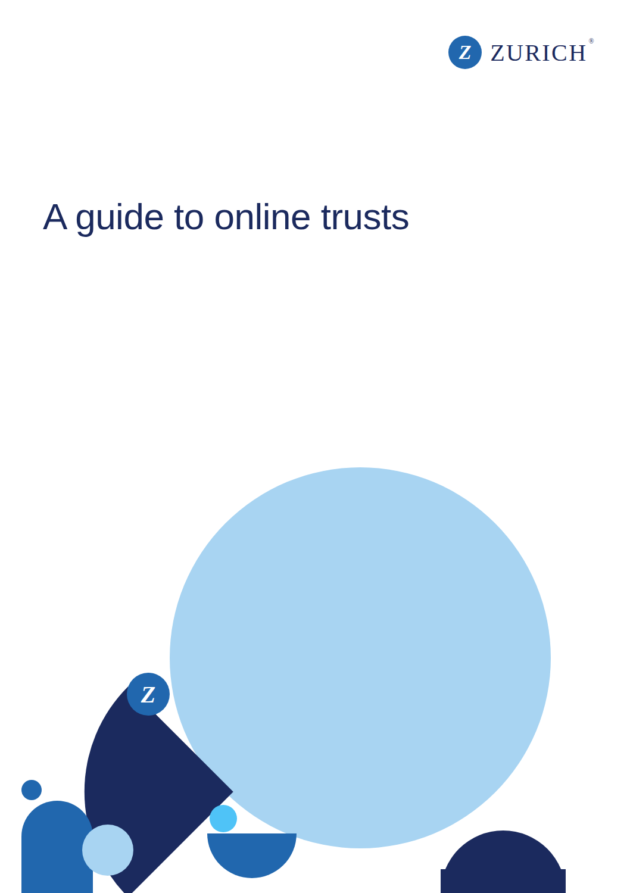Z ZURICH®
A guide to online trusts
Z